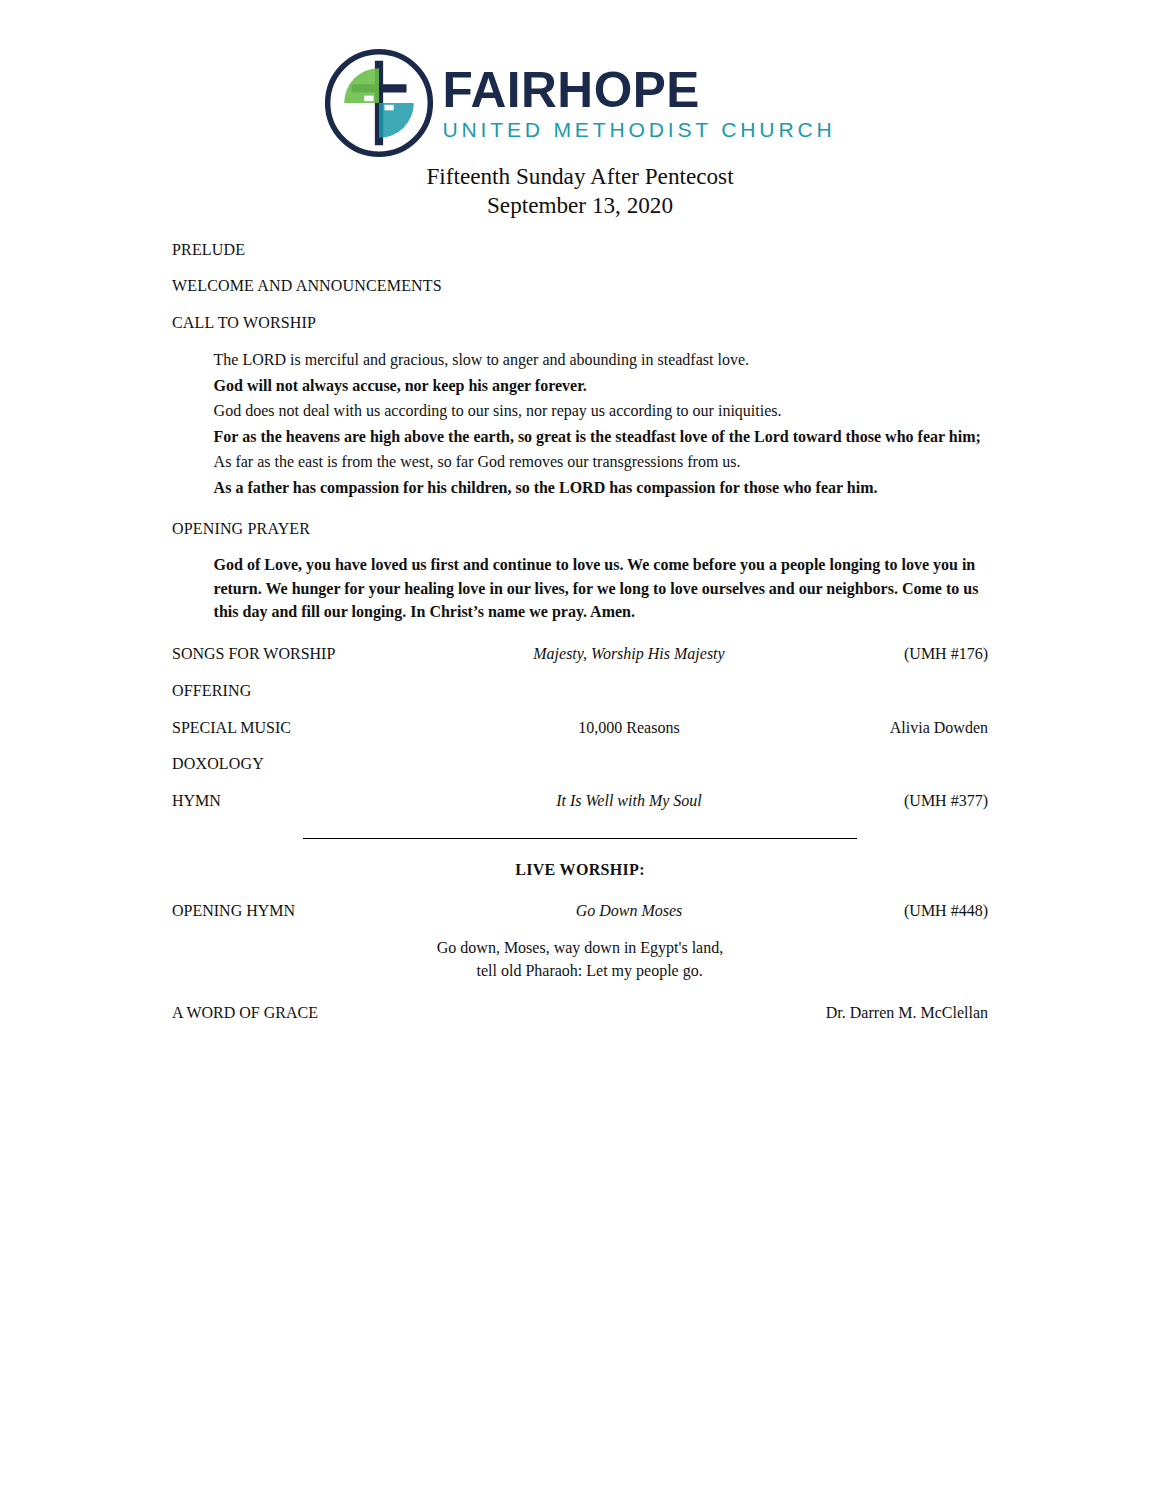FAIRHOPE
UNITED METHODIST CHURCH
Fifteenth Sunday After Pentecost September 13, 2020
PRELUDE
WELCOME AND ANNOUNCEMENTS
CALL TO WORSHIP
The LORD is merciful and gracious, slow to anger and abounding in steadfast love.
God will not always accuse, nor keep his anger forever.
God does not deal with us according to our sins, nor repay us according to our iniquities.
For as the heavens are high above the earth, so great is the steadfast love of the Lord toward those who fear him;
As far as the east is from the west, so far God removes our transgressions from us.
As a father has compassion for his children, so the LORD has compassion for those who fear him.
OPENING PRAYER
God of Love, you have loved us first and continue to love us. We come before you a people longing to love you in return. We hunger for your healing love in our lives, for we long to love ourselves and our neighbors. Come to us this day and fill our longing. In Christ’s name we pray. Amen.
Songs for Worship
Majesty, Worship His Majesty
(UMH #176)
OFFERING
Special Music
10,000 Reasons
Alivia Dowden
DOXOLOGY
Hymn
It Is Well with My Soul
(UMH #377)
LIVE WORSHIP:
Opening Hymn
Go Down Moses
(UMH #448)
Go down, Moses, way down in Egypt's land,
tell old Pharaoh: Let my people go.
A Word of Grace
Dr. Darren M. McClellan